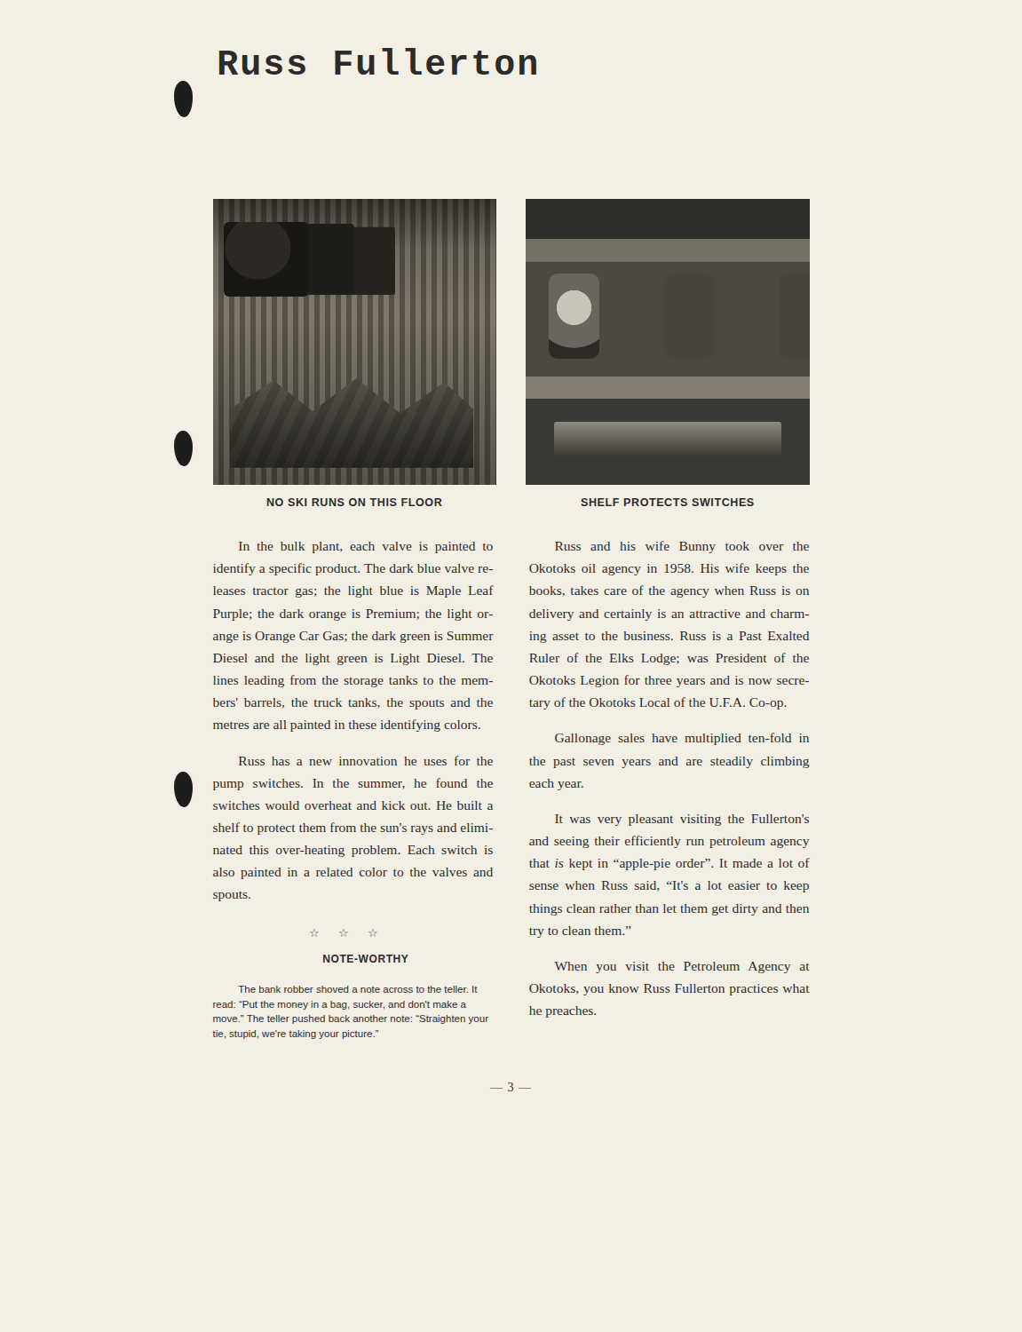Russ Fullerton
NO SKI RUNS ON THIS FLOOR
SHELF PROTECTS SWITCHES
In the bulk plant, each valve is painted to identify a specific product. The dark blue valve releases tractor gas; the light blue is Maple Leaf Purple; the dark orange is Premium; the light orange is Orange Car Gas; the dark green is Summer Diesel and the light green is Light Diesel. The lines leading from the storage tanks to the members' barrels, the truck tanks, the spouts and the metres are all painted in these identifying colors.
Russ has a new innovation he uses for the pump switches. In the summer, he found the switches would overheat and kick out. He built a shelf to protect them from the sun's rays and eliminated this over-heating problem. Each switch is also painted in a related color to the valves and spouts.
☆☆☆
NOTE-WORTHY
The bank robber shoved a note across to the teller. It read: “Put the money in a bag, sucker, and don't make a move.” The teller pushed back another note: “Straighten your tie, stupid, we're taking your picture.”
Russ and his wife Bunny took over the Okotoks oil agency in 1958. His wife keeps the books, takes care of the agency when Russ is on delivery and certainly is an attractive and charming asset to the business. Russ is a Past Exalted Ruler of the Elks Lodge; was President of the Okotoks Legion for three years and is now secretary of the Okotoks Local of the U.F.A. Co-op.
Gallonage sales have multiplied ten-fold in the past seven years and are steadily climbing each year.
It was very pleasant visiting the Fullerton's and seeing their efficiently run petroleum agency that is kept in “apple-pie order”. It made a lot of sense when Russ said, “It's a lot easier to keep things clean rather than let them get dirty and then try to clean them.”
When you visit the Petroleum Agency at Okotoks, you know Russ Fullerton practices what he preaches.
— 3 —